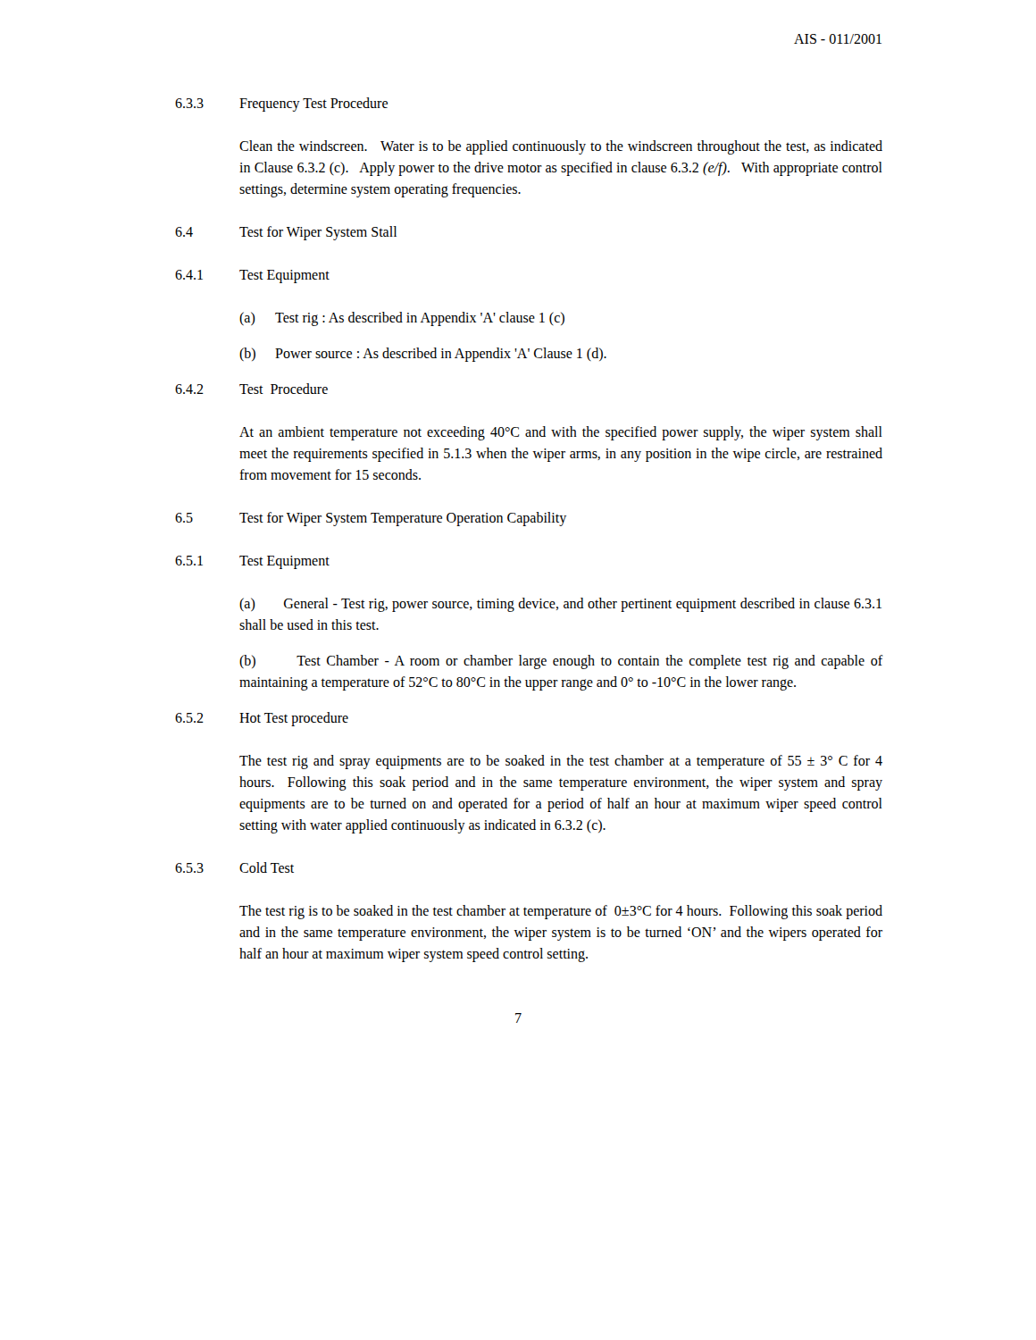AIS - 011/2001
6.3.3
Frequency Test Procedure
Clean the windscreen. Water is to be applied continuously to the windscreen throughout the test, as indicated in Clause 6.3.2 (c). Apply power to the drive motor as specified in clause 6.3.2 (e/f). With appropriate control settings, determine system operating frequencies.
6.4
Test for Wiper System Stall
6.4.1
Test Equipment
(a)
Test rig : As described in Appendix 'A' clause 1 (c)
(b)
Power source : As described in Appendix 'A' Clause 1 (d).
6.4.2
Test Procedure
At an ambient temperature not exceeding 40°C and with the specified power supply, the wiper system shall meet the requirements specified in 5.1.3 when the wiper arms, in any position in the wipe circle, are restrained from movement for 15 seconds.
6.5
Test for Wiper System Temperature Operation Capability
6.5.1
Test Equipment
(a) General - Test rig, power source, timing device, and other pertinent equipment described in clause 6.3.1 shall be used in this test.
(b) Test Chamber - A room or chamber large enough to contain the complete test rig and capable of maintaining a temperature of 52°C to 80°C in the upper range and 0° to -10°C in the lower range.
6.5.2
Hot Test procedure
The test rig and spray equipments are to be soaked in the test chamber at a temperature of 55 ± 3° C for 4 hours. Following this soak period and in the same temperature environment, the wiper system and spray equipments are to be turned on and operated for a period of half an hour at maximum wiper speed control setting with water applied continuously as indicated in 6.3.2 (c).
6.5.3
Cold Test
The test rig is to be soaked in the test chamber at temperature of 0±3°C for 4 hours. Following this soak period and in the same temperature environment, the wiper system is to be turned ‘ON’ and the wipers operated for half an hour at maximum wiper system speed control setting.
7